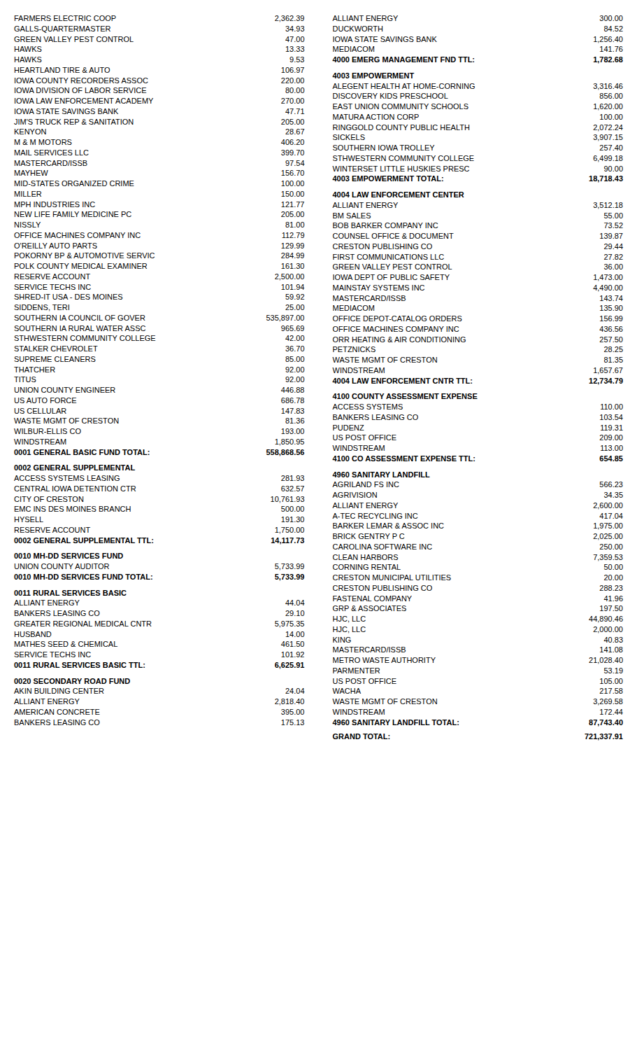| FARMERS ELECTRIC COOP | 2,362.39 |
| GALLS-QUARTERMASTER | 34.93 |
| GREEN VALLEY PEST CONTROL | 47.00 |
| HAWKS | 13.33 |
| HAWKS | 9.53 |
| HEARTLAND TIRE & AUTO | 106.97 |
| IOWA COUNTY RECORDERS ASSOC | 220.00 |
| IOWA DIVISION OF LABOR SERVICE | 80.00 |
| IOWA LAW ENFORCEMENT ACADEMY | 270.00 |
| IOWA STATE SAVINGS BANK | 47.71 |
| JIM'S TRUCK REP & SANITATION | 205.00 |
| KENYON | 28.67 |
| M & M MOTORS | 406.20 |
| MAIL SERVICES LLC | 399.70 |
| MASTERCARD/ISSB | 97.54 |
| MAYHEW | 156.70 |
| MID-STATES ORGANIZED CRIME | 100.00 |
| MILLER | 150.00 |
| MPH INDUSTRIES INC | 121.77 |
| NEW LIFE FAMILY MEDICINE PC | 205.00 |
| NISSLY | 81.00 |
| OFFICE MACHINES COMPANY INC | 112.79 |
| O'REILLY AUTO PARTS | 129.99 |
| POKORNY BP & AUTOMOTIVE SERVIC | 284.99 |
| POLK COUNTY MEDICAL EXAMINER | 161.30 |
| RESERVE ACCOUNT | 2,500.00 |
| SERVICE TECHS INC | 101.94 |
| SHRED-IT USA - DES MOINES | 59.92 |
| SIDDENS, TERI | 25.00 |
| SOUTHERN IA COUNCIL OF GOVER | 535,897.00 |
| SOUTHERN IA RURAL WATER ASSC | 965.69 |
| STHWESTERN COMMUNITY COLLEGE | 42.00 |
| STALKER CHEVROLET | 36.70 |
| SUPREME CLEANERS | 85.00 |
| THATCHER | 92.00 |
| TITUS | 92.00 |
| UNION COUNTY ENGINEER | 446.88 |
| US AUTO FORCE | 686.78 |
| US CELLULAR | 147.83 |
| WASTE MGMT OF CRESTON | 81.36 |
| WILBUR-ELLIS CO | 193.00 |
| WINDSTREAM | 1,850.95 |
| 0001 GENERAL BASIC FUND TOTAL: | 558,868.56 |
| 0002 GENERAL SUPPLEMENTAL | |
| ACCESS SYSTEMS LEASING | 281.93 |
| CENTRAL IOWA DETENTION CTR | 632.57 |
| CITY OF CRESTON | 10,761.93 |
| EMC INS DES MOINES BRANCH | 500.00 |
| HYSELL | 191.30 |
| RESERVE ACCOUNT | 1,750.00 |
| 0002 GENERAL SUPPLEMENTAL TTL: | 14,117.73 |
| 0010 MH-DD SERVICES FUND | |
| UNION COUNTY AUDITOR | 5,733.99 |
| 0010 MH-DD SERVICES FUND TOTAL: | 5,733.99 |
| 0011 RURAL SERVICES BASIC | |
| ALLIANT ENERGY | 44.04 |
| BANKERS LEASING CO | 29.10 |
| GREATER REGIONAL MEDICAL CNTR | 5,975.35 |
| HUSBAND | 14.00 |
| MATHES SEED & CHEMICAL | 461.50 |
| SERVICE TECHS INC | 101.92 |
| 0011 RURAL SERVICES BASIC TTL: | 6,625.91 |
| 0020 SECONDARY ROAD FUND | |
| AKIN BUILDING CENTER | 24.04 |
| ALLIANT ENERGY | 2,818.40 |
| AMERICAN CONCRETE | 395.00 |
| BANKERS LEASING CO | 175.13 |
| ALLIANT ENERGY | 300.00 |
| DUCKWORTH | 84.52 |
| IOWA STATE SAVINGS BANK | 1,256.40 |
| MEDIACOM | 141.76 |
| 4000 EMERG MANAGEMENT FND TTL: | 1,782.68 |
| 4003 EMPOWERMENT | |
| ALEGENT HEALTH AT HOME-CORNING | 3,316.46 |
| DISCOVERY KIDS PRESCHOOL | 856.00 |
| EAST UNION COMMUNITY SCHOOLS | 1,620.00 |
| MATURA ACTION CORP | 100.00 |
| RINGGOLD COUNTY PUBLIC HEALTH | 2,072.24 |
| SICKELS | 3,907.15 |
| SOUTHERN IOWA TROLLEY | 257.40 |
| STHWESTERN COMMUNITY COLLEGE | 6,499.18 |
| WINTERSET LITTLE HUSKIES PRESC | 90.00 |
| 4003 EMPOWERMENT TOTAL: | 18,718.43 |
| 4004 LAW ENFORCEMENT CENTER | |
| ALLIANT ENERGY | 3,512.18 |
| BM SALES | 55.00 |
| BOB BARKER COMPANY INC | 73.52 |
| COUNSEL OFFICE & DOCUMENT | 139.87 |
| CRESTON PUBLISHING CO | 29.44 |
| FIRST COMMUNICATIONS LLC | 27.82 |
| GREEN VALLEY PEST CONTROL | 36.00 |
| IOWA DEPT OF PUBLIC SAFETY | 1,473.00 |
| MAINSTAY SYSTEMS INC | 4,490.00 |
| MASTERCARD/ISSB | 143.74 |
| MEDIACOM | 135.90 |
| OFFICE DEPOT-CATALOG ORDERS | 156.99 |
| OFFICE MACHINES COMPANY INC | 436.56 |
| ORR HEATING & AIR CONDITIONING | 257.50 |
| PETZNICKS | 28.25 |
| WASTE MGMT OF CRESTON | 81.35 |
| WINDSTREAM | 1,657.67 |
| 4004 LAW ENFORCEMENT CNTR TTL: | 12,734.79 |
| 4100 COUNTY ASSESSMENT EXPENSE | |
| ACCESS SYSTEMS | 110.00 |
| BANKERS LEASING CO | 103.54 |
| PUDENZ | 119.31 |
| US POST OFFICE | 209.00 |
| WINDSTREAM | 113.00 |
| 4100 CO ASSESSMENT EXPENSE TTL: | 654.85 |
| 4960 SANITARY LANDFILL | |
| AGRILAND FS INC | 566.23 |
| AGRIVISION | 34.35 |
| ALLIANT ENERGY | 2,600.00 |
| A-TEC RECYCLING INC | 417.04 |
| BARKER LEMAR & ASSOC INC | 1,975.00 |
| BRICK GENTRY P C | 2,025.00 |
| CAROLINA SOFTWARE INC | 250.00 |
| CLEAN HARBORS | 7,359.53 |
| CORNING RENTAL | 50.00 |
| CRESTON MUNICIPAL UTILITIES | 20.00 |
| CRESTON PUBLISHING CO | 288.23 |
| FASTENAL COMPANY | 41.96 |
| GRP & ASSOCIATES | 197.50 |
| HJC, LLC | 44,890.46 |
| HJC, LLC | 2,000.00 |
| KING | 40.83 |
| MASTERCARD/ISSB | 141.08 |
| METRO WASTE AUTHORITY | 21,028.40 |
| PARMENTER | 53.19 |
| US POST OFFICE | 105.00 |
| WACHA | 217.58 |
| WASTE MGMT OF CRESTON | 3,269.58 |
| WINDSTREAM | 172.44 |
| 4960 SANITARY LANDFILL TOTAL: | 87,743.40 |
| GRAND TOTAL: | 721,337.91 |